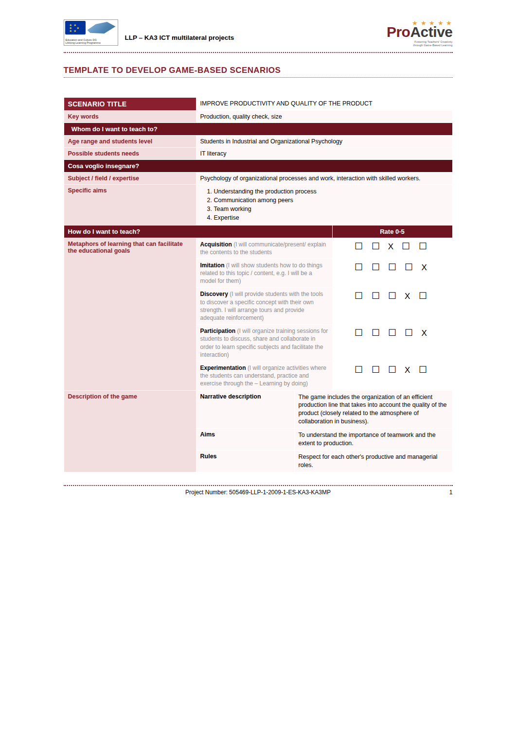★ ★
★ ★
★ ★
Education and Culture DG
Lifelong Learning Programme
LLP – KA3 ICT multilateral projects
★ ★ ★ ★ ★
Pro Active
Fostering Teachers' Creativity
through Game-Based Learning
Template to develop game-based scenarios
| SCENARIO TITLE | IMPROVE PRODUCTIVITY AND QUALITY OF THE PRODUCT |
| Key words | Production, quality check, size |
| Whom do I want to teach to? |
| Age range and students level | Students in Industrial and Organizational Psychology |
| Possible students needs | IT literacy |
| Cosa voglio insegnare? |
| Subject / field / expertise | Psychology of organizational processes and work, interaction with skilled workers. |
| Specific aims | Understanding the production process Communication among peers Team working Expertise |
| How do I want to teach? | Rate 0-5 |
| Metaphors of learning that can facilitate the educational goals | Acquisition (I will communicate/present/ explain the contents to the students | ☐ ☐ X ☐ ☐ |
| Imitation (I will show students how to do things related to this topic / content, e.g. I will be a model for them) | ☐ ☐ ☐ ☐ X |
| Discovery (I will provide students with the tools to discover a specific concept with their own strength. I will arrange tours and provide adequate reinforcement) | ☐ ☐ ☐ X ☐ |
| Participation (I will organize training sessions for students to discuss, share and collaborate in order to learn specific subjects and facilitate the interaction) | ☐ ☐ ☐ ☐ X |
| Experimentation (I will organize activities where the students can understand, practice and exercise through the – Learning by doing) | ☐ ☐ ☐ X ☐ |
| Description of the game | Narrative description | The game includes the organization of an efficient production line that takes into account the quality of the product (closely related to the atmosphere of collaboration in business). |
| Aims | To understand the importance of teamwork and the extent to production. |
| Rules | Respect for each other's productive and managerial roles. |
Project Number: 505469-LLP-1-2009-1-ES-KA3-KA3MP
1